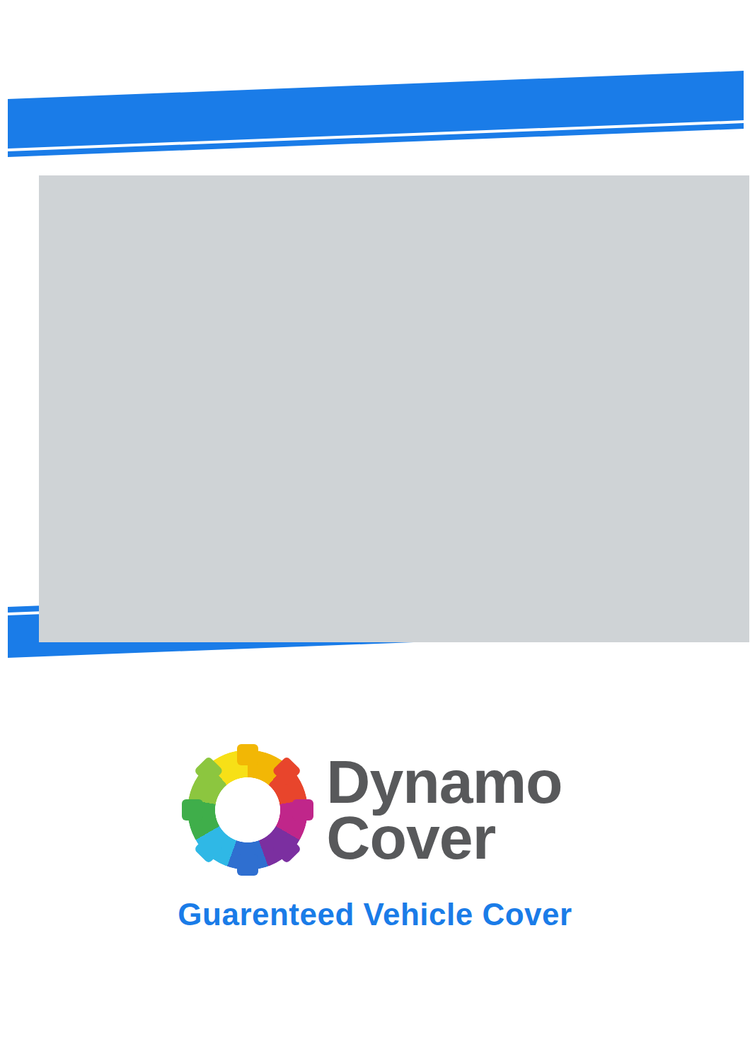Dynamo Cover
Guarenteed Vehicle Cover